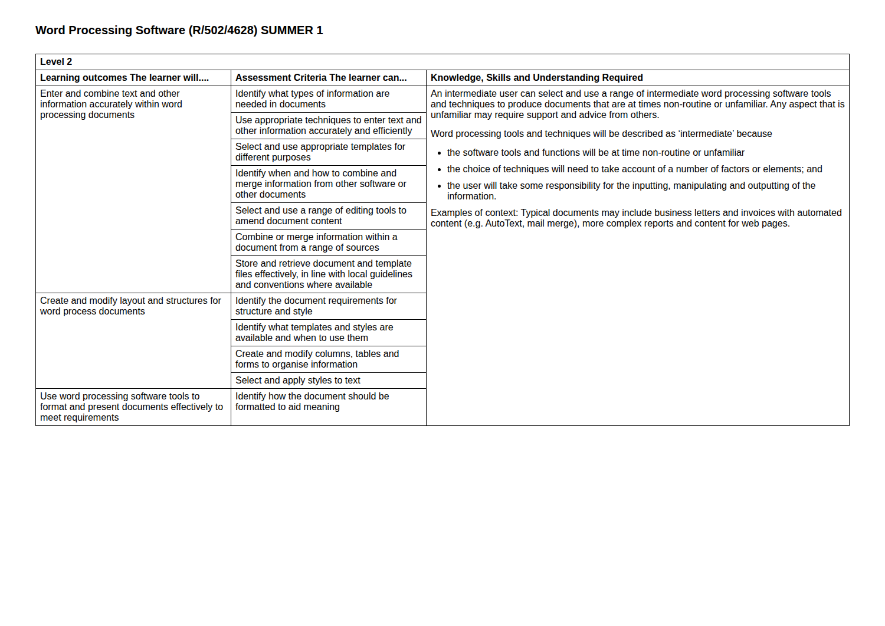Word Processing Software (R/502/4628) SUMMER 1
| Level 2 |
| Learning outcomes The learner will.... | Assessment Criteria The learner can... | Knowledge, Skills and Understanding Required |
| Enter and combine text and other information accurately within word processing documents | Identify what types of information are needed in documents | An intermediate user can select and use a range of intermediate word processing software tools and techniques to produce documents that are at times non-routine or unfamiliar. Any aspect that is unfamiliar may require support and advice from others. Word processing tools and techniques will be described as ‘intermediate’ because the software tools and functions will be at time non-routine or unfamiliar the choice of techniques will need to take account of a number of factors or elements; and the user will take some responsibility for the inputting, manipulating and outputting of the information. Examples of context: Typical documents may include business letters and invoices with automated content (e.g. AutoText, mail merge), more complex reports and content for web pages. |
| Use appropriate techniques to enter text and other information accurately and efficiently |
| Select and use appropriate templates for different purposes |
| Identify when and how to combine and merge information from other software or other documents |
| Select and use a range of editing tools to amend document content |
| Combine or merge information within a document from a range of sources |
| Store and retrieve document and template files effectively, in line with local guidelines and conventions where available |
| Create and modify layout and structures for word process documents | Identify the document requirements for structure and style |
| Identify what templates and styles are available and when to use them |
| Create and modify columns, tables and forms to organise information |
| Select and apply styles to text |
| Use word processing software tools to format and present documents effectively to meet requirements | Identify how the document should be formatted to aid meaning |